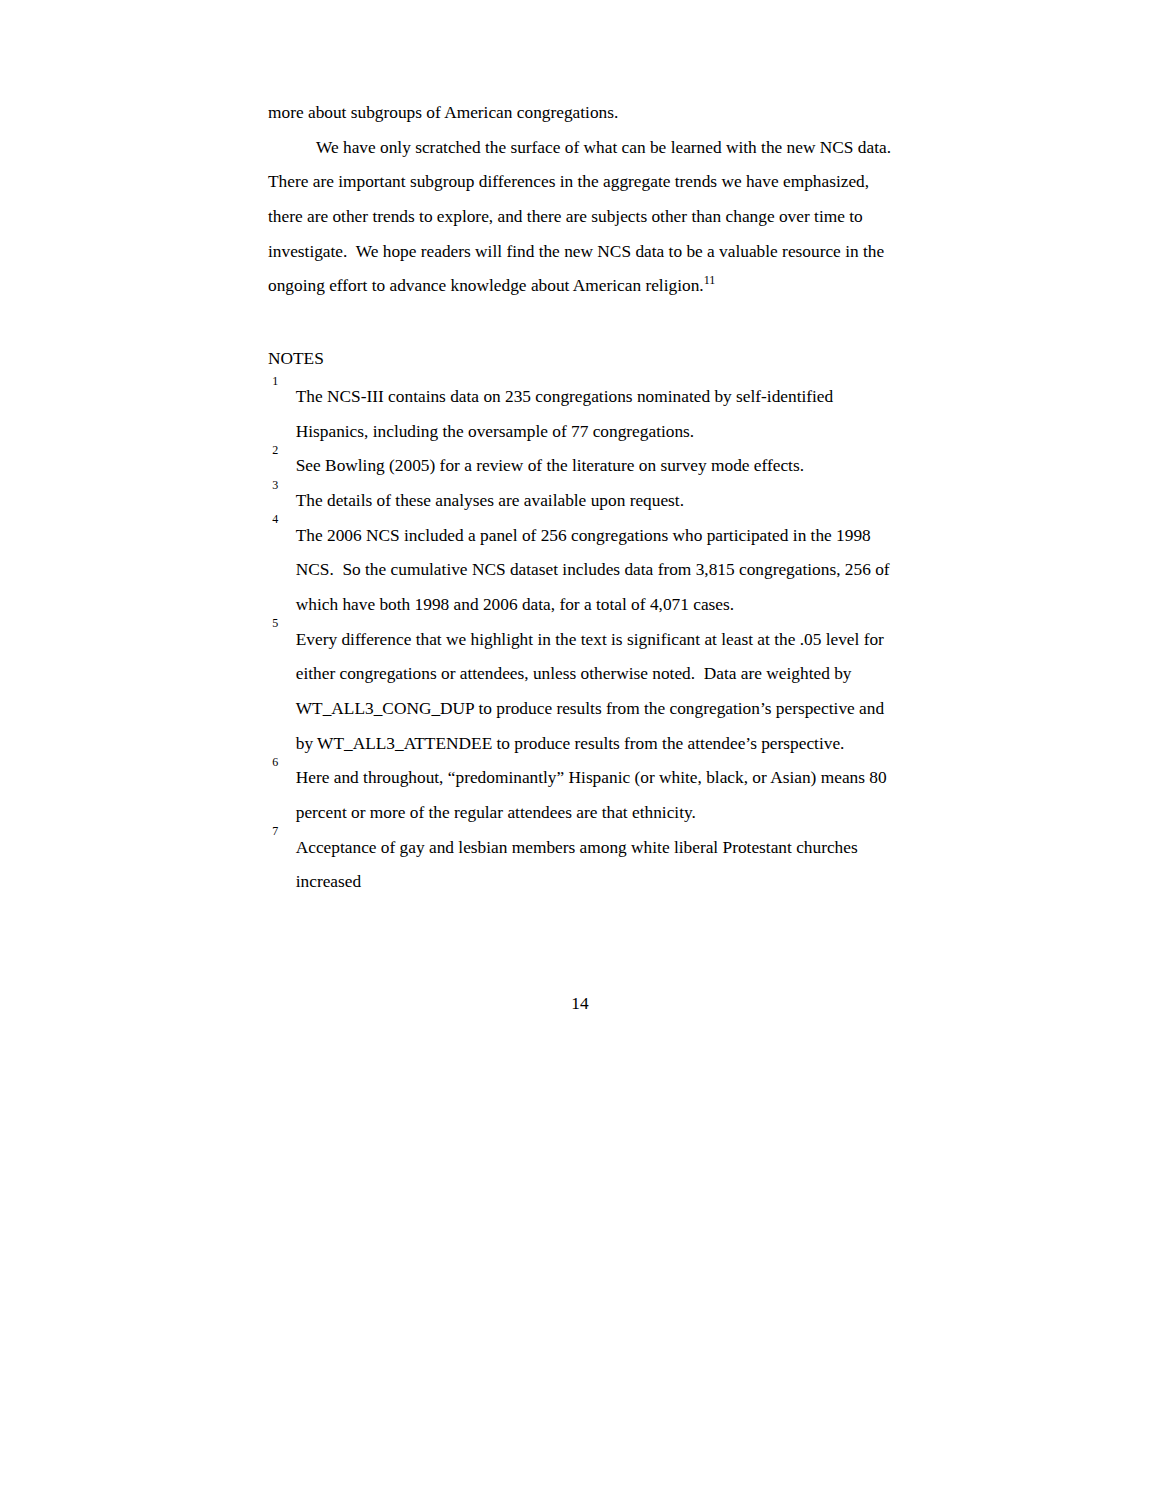more about subgroups of American congregations.
We have only scratched the surface of what can be learned with the new NCS data. There are important subgroup differences in the aggregate trends we have emphasized, there are other trends to explore, and there are subjects other than change over time to investigate. We hope readers will find the new NCS data to be a valuable resource in the ongoing effort to advance knowledge about American religion.11
NOTES
1 The NCS-III contains data on 235 congregations nominated by self-identified Hispanics, including the oversample of 77 congregations.
2 See Bowling (2005) for a review of the literature on survey mode effects.
3 The details of these analyses are available upon request.
4 The 2006 NCS included a panel of 256 congregations who participated in the 1998 NCS. So the cumulative NCS dataset includes data from 3,815 congregations, 256 of which have both 1998 and 2006 data, for a total of 4,071 cases.
5 Every difference that we highlight in the text is significant at least at the .05 level for either congregations or attendees, unless otherwise noted. Data are weighted by WT_ALL3_CONG_DUP to produce results from the congregation’s perspective and by WT_ALL3_ATTENDEE to produce results from the attendee’s perspective.
6 Here and throughout, “predominantly” Hispanic (or white, black, or Asian) means 80 percent or more of the regular attendees are that ethnicity.
7 Acceptance of gay and lesbian members among white liberal Protestant churches increased
14